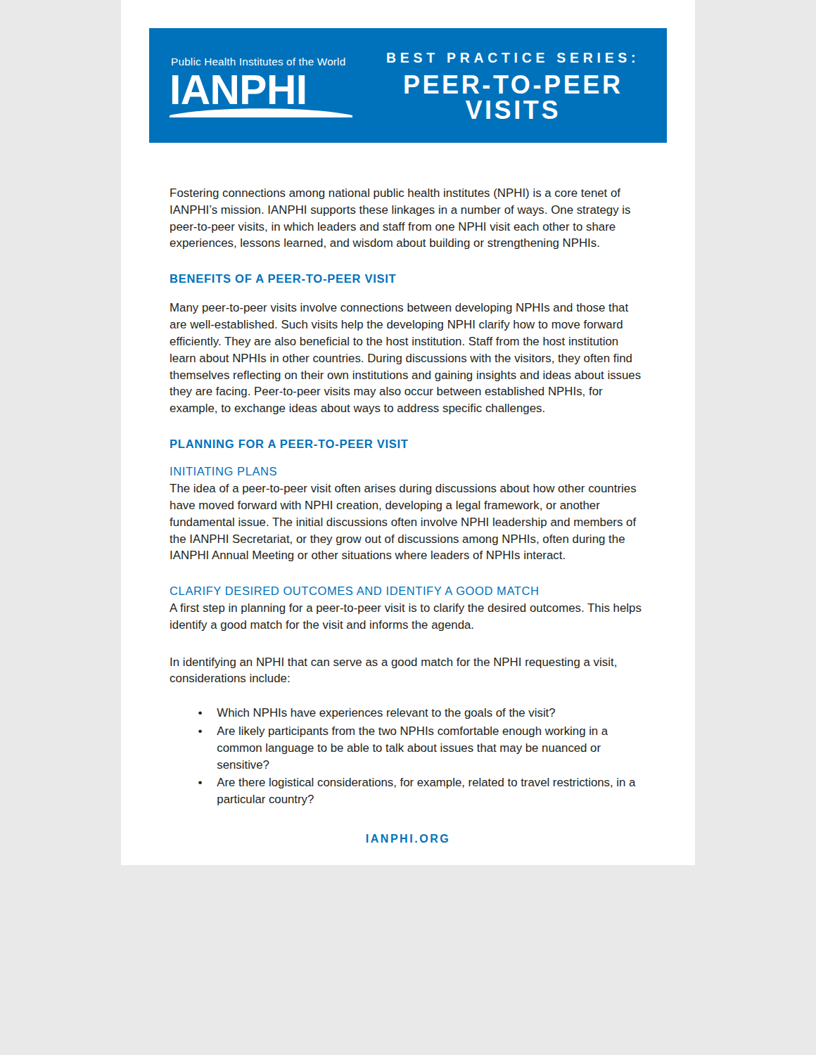Public Health Institutes of the World
IANPHI
Best Practice Series:
Peer-to-Peer Visits
Fostering connections among national public health institutes (NPHI) is a core tenet of IANPHI’s mission. IANPHI supports these linkages in a number of ways. One strategy is peer-to-peer visits, in which leaders and staff from one NPHI visit each other to share experiences, lessons learned, and wisdom about building or strengthening NPHIs.
Benefits of a Peer-to-Peer Visit
Many peer-to-peer visits involve connections between developing NPHIs and those that are well-established. Such visits help the developing NPHI clarify how to move forward efficiently. They are also beneficial to the host institution. Staff from the host institution learn about NPHIs in other countries. During discussions with the visitors, they often find themselves reflecting on their own institutions and gaining insights and ideas about issues they are facing. Peer-to-peer visits may also occur between established NPHIs, for example, to exchange ideas about ways to address specific challenges.
Planning for a Peer-to-Peer Visit
Initiating Plans
The idea of a peer-to-peer visit often arises during discussions about how other countries have moved forward with NPHI creation, developing a legal framework, or another fundamental issue. The initial discussions often involve NPHI leadership and members of the IANPHI Secretariat, or they grow out of discussions among NPHIs, often during the IANPHI Annual Meeting or other situations where leaders of NPHIs interact.
Clarify Desired Outcomes and Identify a Good Match
A first step in planning for a peer-to-peer visit is to clarify the desired outcomes. This helps identify a good match for the visit and informs the agenda.
In identifying an NPHI that can serve as a good match for the NPHI requesting a visit, considerations include:
Which NPHIs have experiences relevant to the goals of the visit?
Are likely participants from the two NPHIs comfortable enough working in a common language to be able to talk about issues that may be nuanced or sensitive?
Are there logistical considerations, for example, related to travel restrictions, in a particular country?
IANPHI.ORG